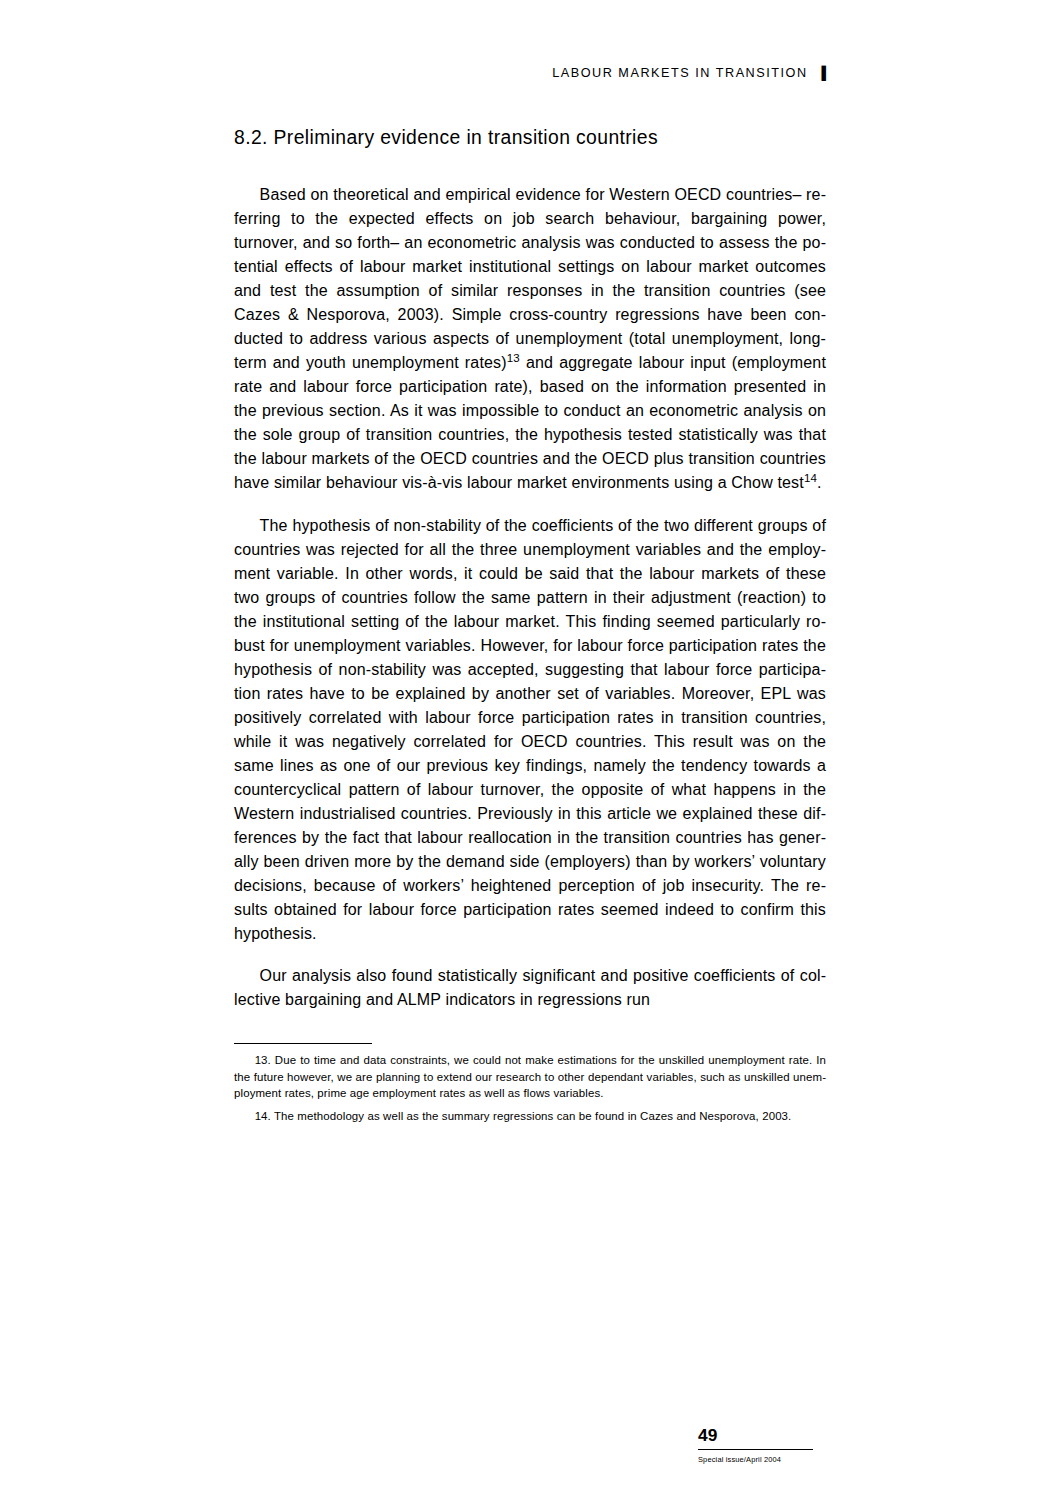LABOUR MARKETS IN TRANSITION ▐
8.2. Preliminary evidence in transition countries
Based on theoretical and empirical evidence for Western OECD countries– referring to the expected effects on job search behaviour, bargaining power, turnover, and so forth– an econometric analysis was conducted to assess the potential effects of labour market institutional settings on labour market outcomes and test the assumption of similar responses in the transition countries (see Cazes & Nesporova, 2003). Simple cross-country regressions have been conducted to address various aspects of unemployment (total unemployment, long-term and youth unemployment rates)13 and aggregate labour input (employment rate and labour force participation rate), based on the information presented in the previous section. As it was impossible to conduct an econometric analysis on the sole group of transition countries, the hypothesis tested statistically was that the labour markets of the OECD countries and the OECD plus transition countries have similar behaviour vis-à-vis labour market environments using a Chow test14.
The hypothesis of non-stability of the coefficients of the two different groups of countries was rejected for all the three unemployment variables and the employment variable. In other words, it could be said that the labour markets of these two groups of countries follow the same pattern in their adjustment (reaction) to the institutional setting of the labour market. This finding seemed particularly robust for unemployment variables. However, for labour force participation rates the hypothesis of non-stability was accepted, suggesting that labour force participation rates have to be explained by another set of variables. Moreover, EPL was positively correlated with labour force participation rates in transition countries, while it was negatively correlated for OECD countries. This result was on the same lines as one of our previous key findings, namely the tendency towards a countercyclical pattern of labour turnover, the opposite of what happens in the Western industrialised countries. Previously in this article we explained these differences by the fact that labour reallocation in the transition countries has generally been driven more by the demand side (employers) than by workers’ voluntary decisions, because of workers’ heightened perception of job insecurity. The results obtained for labour force participation rates seemed indeed to confirm this hypothesis.
Our analysis also found statistically significant and positive coefficients of collective bargaining and ALMP indicators in regressions run
13. Due to time and data constraints, we could not make estimations for the unskilled unemployment rate. In the future however, we are planning to extend our research to other dependant variables, such as unskilled unemployment rates, prime age employment rates as well as flows variables.
14. The methodology as well as the summary regressions can be found in Cazes and Nesporova, 2003.
49
Special issue/April 2004